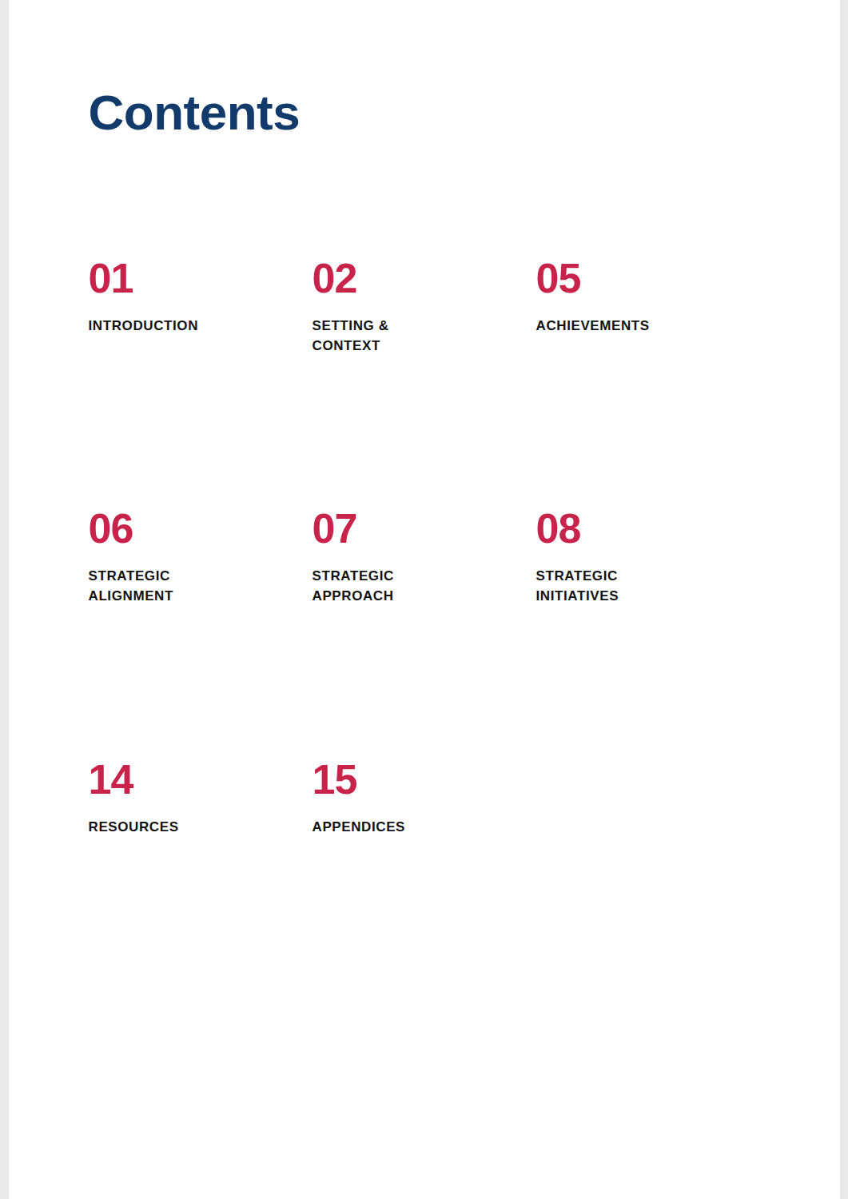Contents
01
Introduction
02
Setting &
Context
05
Achievements
06
Strategic
Alignment
07
Strategic
Approach
08
Strategic
Initiatives
14
Resources
15
Appendices